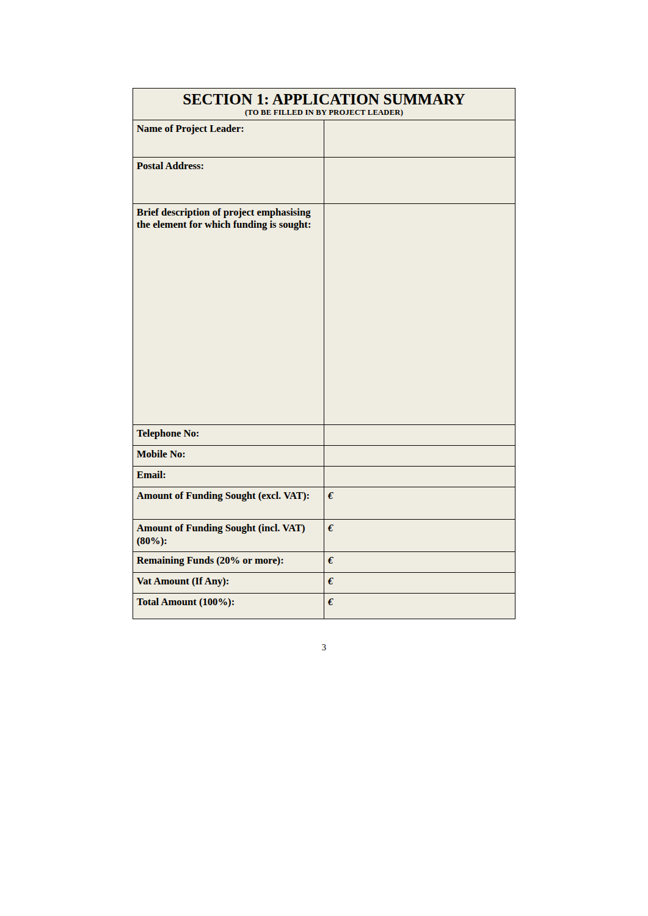| SECTION 1: APPLICATION SUMMARY (TO BE FILLED IN BY PROJECT LEADER) |
| Name of Project Leader: | |
| Postal Address: | |
| Brief description of project emphasising the element for which funding is sought: | |
| Telephone No: | |
| Mobile No: | |
| Email: | |
| Amount of Funding Sought (excl. VAT): | € |
| Amount of Funding Sought (incl. VAT) (80%): | € |
| Remaining Funds (20% or more): | € |
| Vat Amount (If Any): | € |
| Total Amount (100%): | € |
3